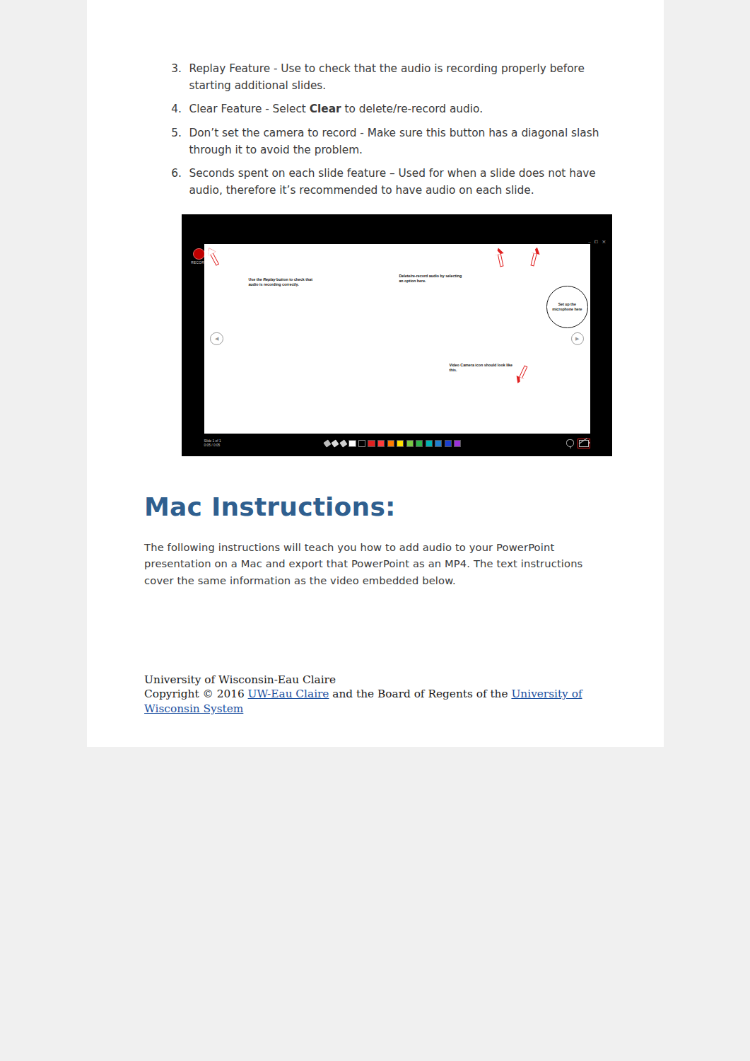Replay Feature - Use to check that the audio is recording properly before starting additional slides.
Clear Feature - Select Clear to delete/re-record audio.
Don’t set the camera to record - Make sure this button has a diagonal slash through it to avoid the problem.
Seconds spent on each slide feature – Used for when a slide does not have audio, therefore it’s recommended to have audio on each slide.
RECORD
STOP
REPLAY
NOTES
✕ CLEAR ▾ SETTINGS ▾
– ⧠ ✕
◀
▶
Use the Replay button to check that audio is recording correctly.
Delete/re-record audio by selecting an option here.
Video Camera icon should look like this.
Set up the microphone here
Slide 1 of 1
0:05 / 0:05
Mac Instructions:
The following instructions will teach you how to add audio to your PowerPoint presentation on a Mac and export that PowerPoint as an MP4. The text instructions cover the same information as the video embedded below.
University of Wisconsin-Eau Claire
Copyright © 2016 UW-Eau Claire and the Board of Regents of the University of Wisconsin System